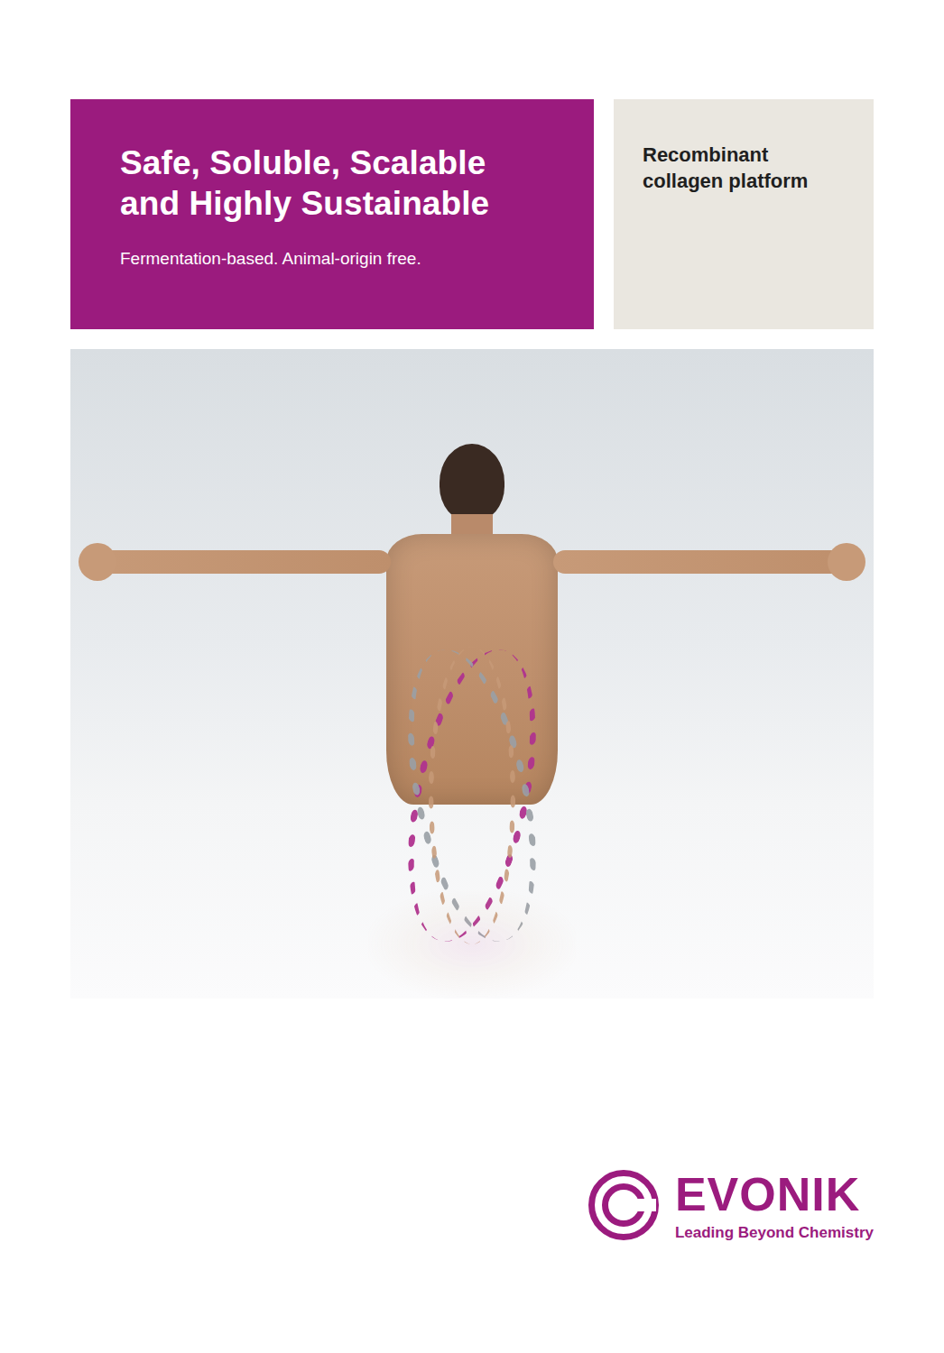Safe, Soluble, Scalable
and Highly Sustainable
Fermentation-based. Animal-origin free.
Recombinant
collagen platform
Evonik
Leading Beyond Chemistry